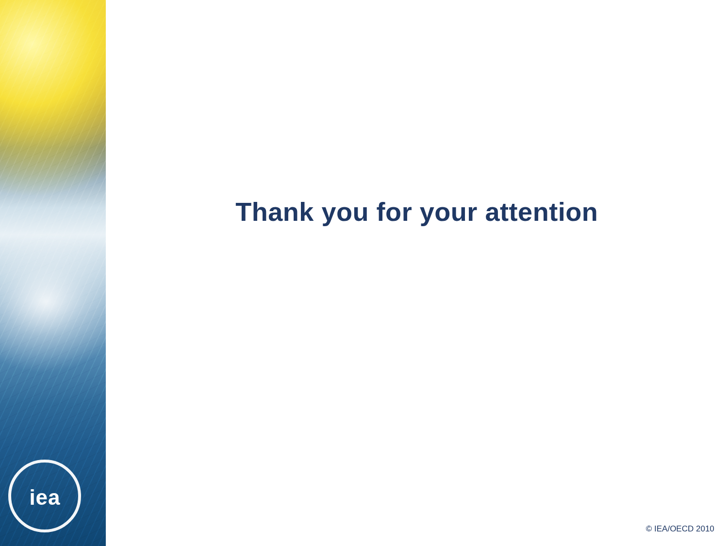iea
Thank you for your attention
© IEA/OECD 2010